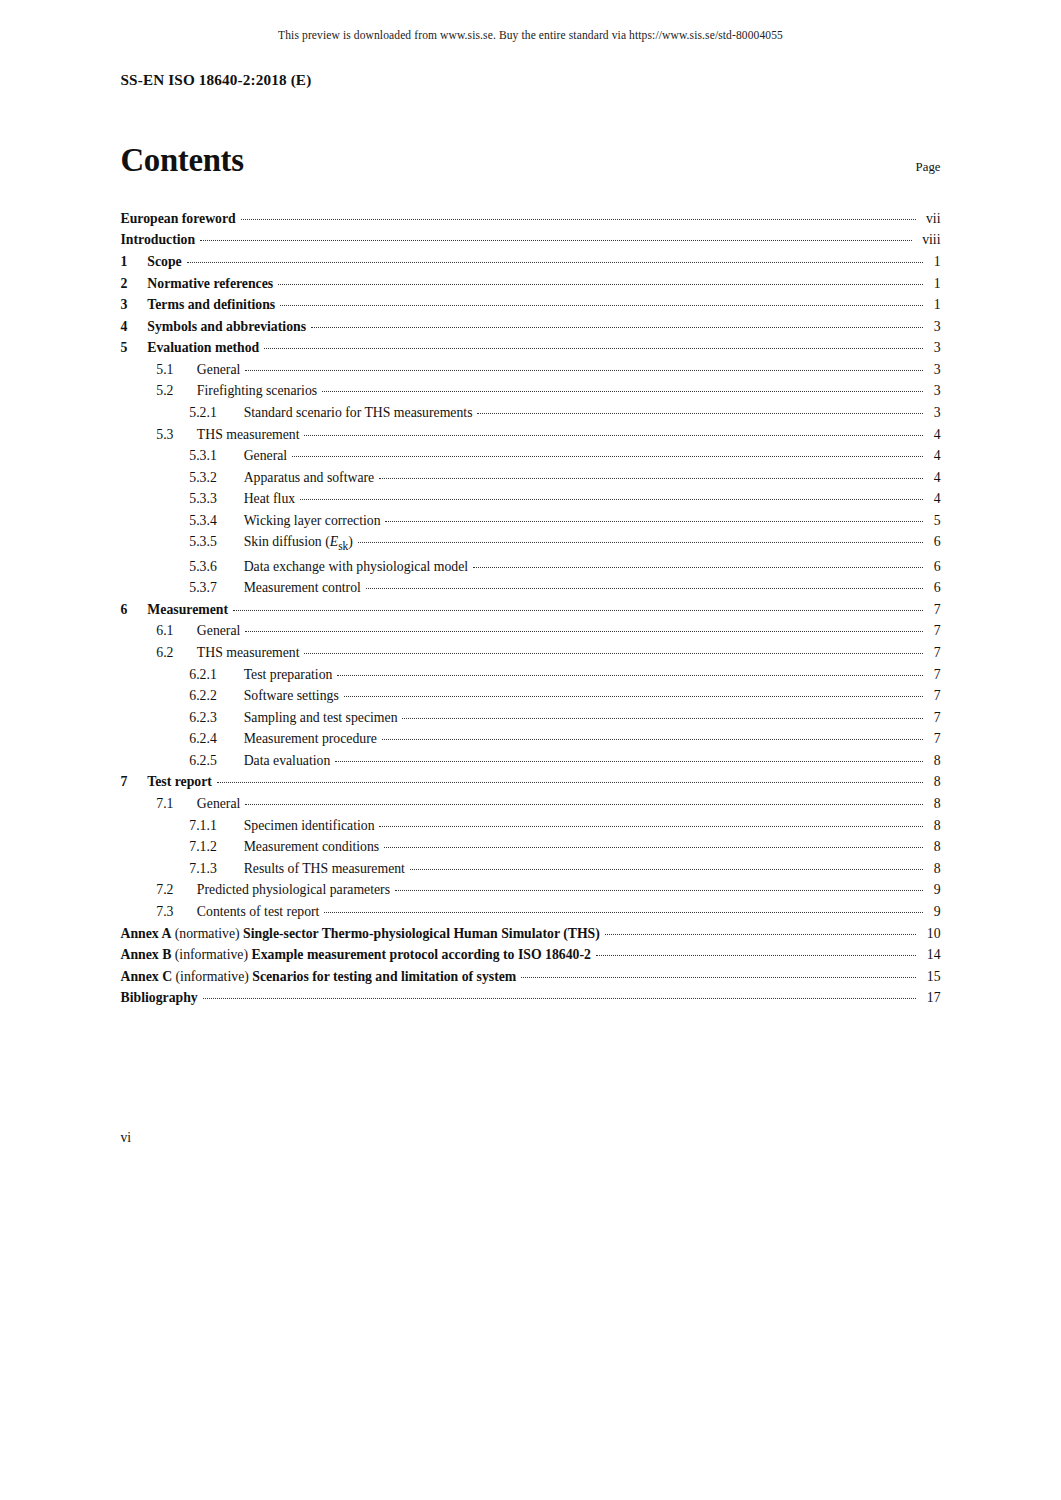This preview is downloaded from www.sis.se. Buy the entire standard via https://www.sis.se/std-80004055
SS-EN ISO 18640-2:2018 (E)
Contents
Page
European foreword vii
Introduction viii
1 Scope 1
2 Normative references 1
3 Terms and definitions 1
4 Symbols and abbreviations 3
5 Evaluation method 3
5.1 General 3
5.2 Firefighting scenarios 3
5.2.1 Standard scenario for THS measurements 3
5.3 THS measurement 4
5.3.1 General 4
5.3.2 Apparatus and software 4
5.3.3 Heat flux 4
5.3.4 Wicking layer correction 5
5.3.5 Skin diffusion (Esk) 6
5.3.6 Data exchange with physiological model 6
5.3.7 Measurement control 6
6 Measurement 7
6.1 General 7
6.2 THS measurement 7
6.2.1 Test preparation 7
6.2.2 Software settings 7
6.2.3 Sampling and test specimen 7
6.2.4 Measurement procedure 7
6.2.5 Data evaluation 8
7 Test report 8
7.1 General 8
7.1.1 Specimen identification 8
7.1.2 Measurement conditions 8
7.1.3 Results of THS measurement 8
7.2 Predicted physiological parameters 9
7.3 Contents of test report 9
Annex A (normative) Single-sector Thermo-physiological Human Simulator (THS) 10
Annex B (informative) Example measurement protocol according to ISO 18640-2 14
Annex C (informative) Scenarios for testing and limitation of system 15
Bibliography 17
vi